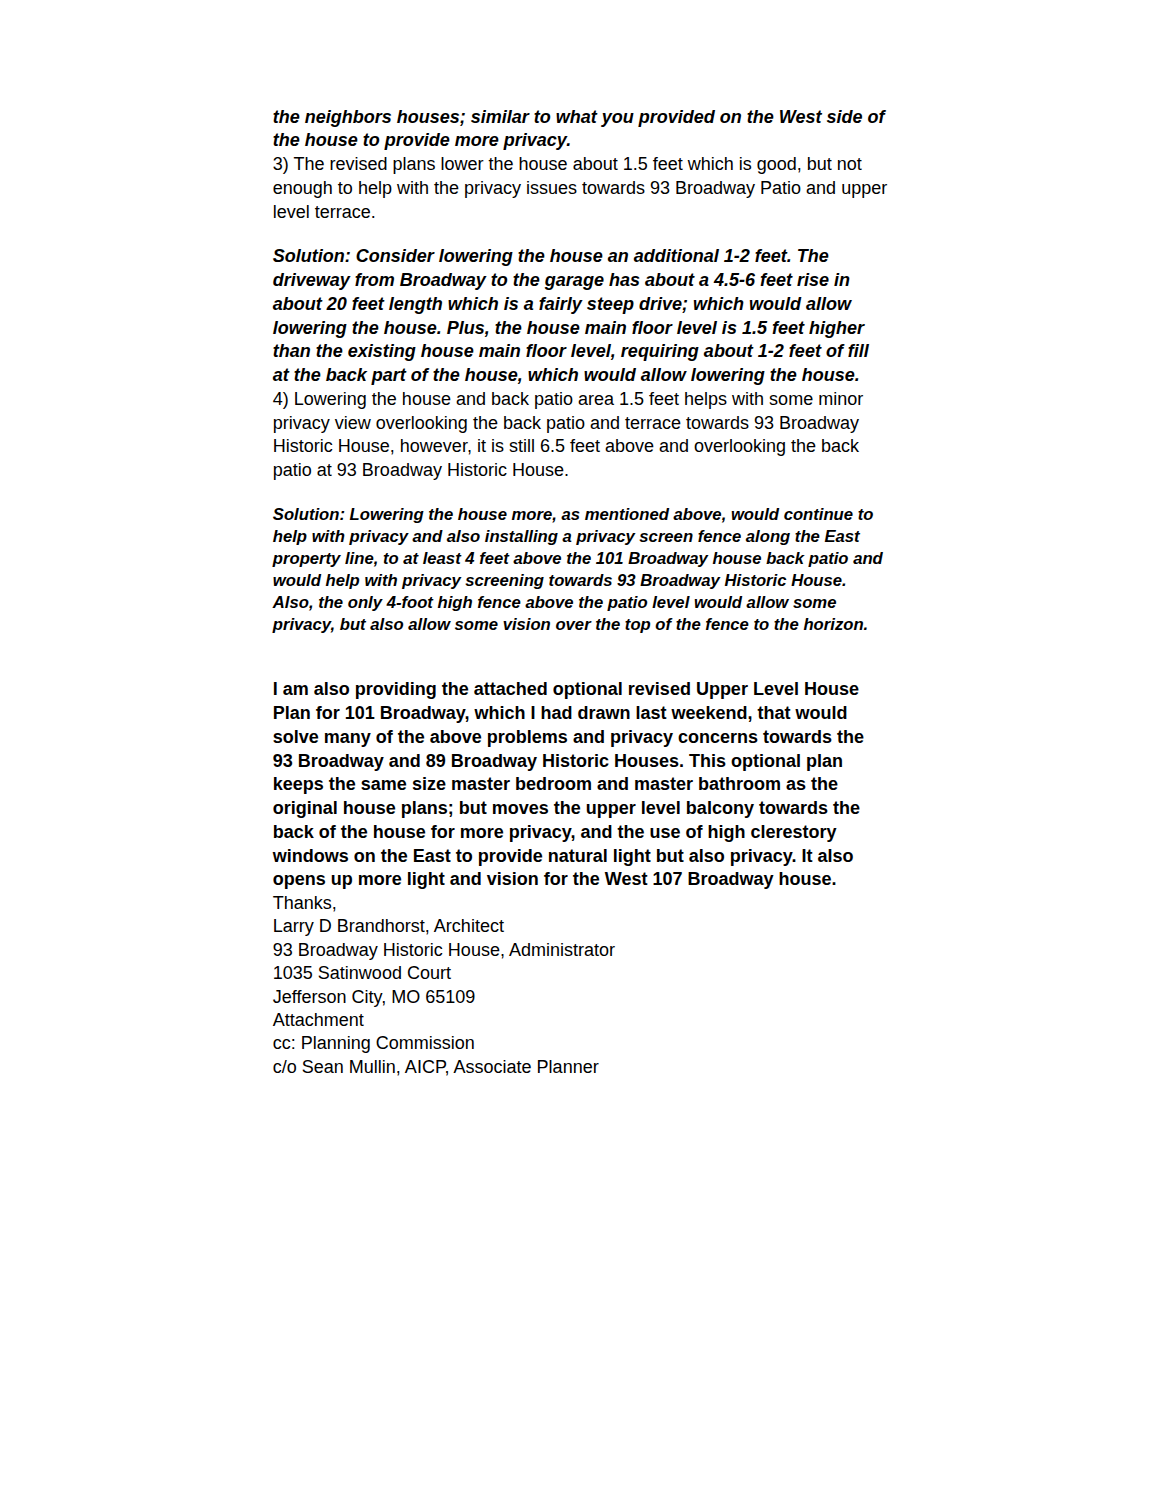the neighbors houses; similar to what you provided on the West side of the house to provide more privacy.
3) The revised plans lower the house about 1.5 feet which is good, but not enough to help with the privacy issues towards 93 Broadway Patio and upper level terrace.
Solution: Consider lowering the house an additional 1-2 feet. The driveway from Broadway to the garage has about a 4.5-6 feet rise in about 20 feet length which is a fairly steep drive; which would allow lowering the house. Plus, the house main floor level is 1.5 feet higher than the existing house main floor level, requiring about 1-2 feet of fill at the back part of the house, which would allow lowering the house.
4) Lowering the house and back patio area 1.5 feet helps with some minor privacy view overlooking the back patio and terrace towards 93 Broadway Historic House, however, it is still 6.5 feet above and overlooking the back patio at 93 Broadway Historic House.
Solution: Lowering the house more, as mentioned above, would continue to help with privacy and also installing a privacy screen fence along the East property line, to at least 4 feet above the 101 Broadway house back patio and would help with privacy screening towards 93 Broadway Historic House. Also, the only 4-foot high fence above the patio level would allow some privacy, but also allow some vision over the top of the fence to the horizon.
I am also providing the attached optional revised Upper Level House Plan for 101 Broadway, which I had drawn last weekend, that would solve many of the above problems and privacy concerns towards the 93 Broadway and 89 Broadway Historic Houses. This optional plan keeps the same size master bedroom and master bathroom as the original house plans; but moves the upper level balcony towards the back of the house for more privacy, and the use of high clerestory windows on the East to provide natural light but also privacy. It also opens up more light and vision for the West 107 Broadway house.
Thanks,
Larry D Brandhorst, Architect
93 Broadway Historic House, Administrator
1035 Satinwood Court
Jefferson City, MO 65109
Attachment
cc: Planning Commission
c/o Sean Mullin, AICP, Associate Planner